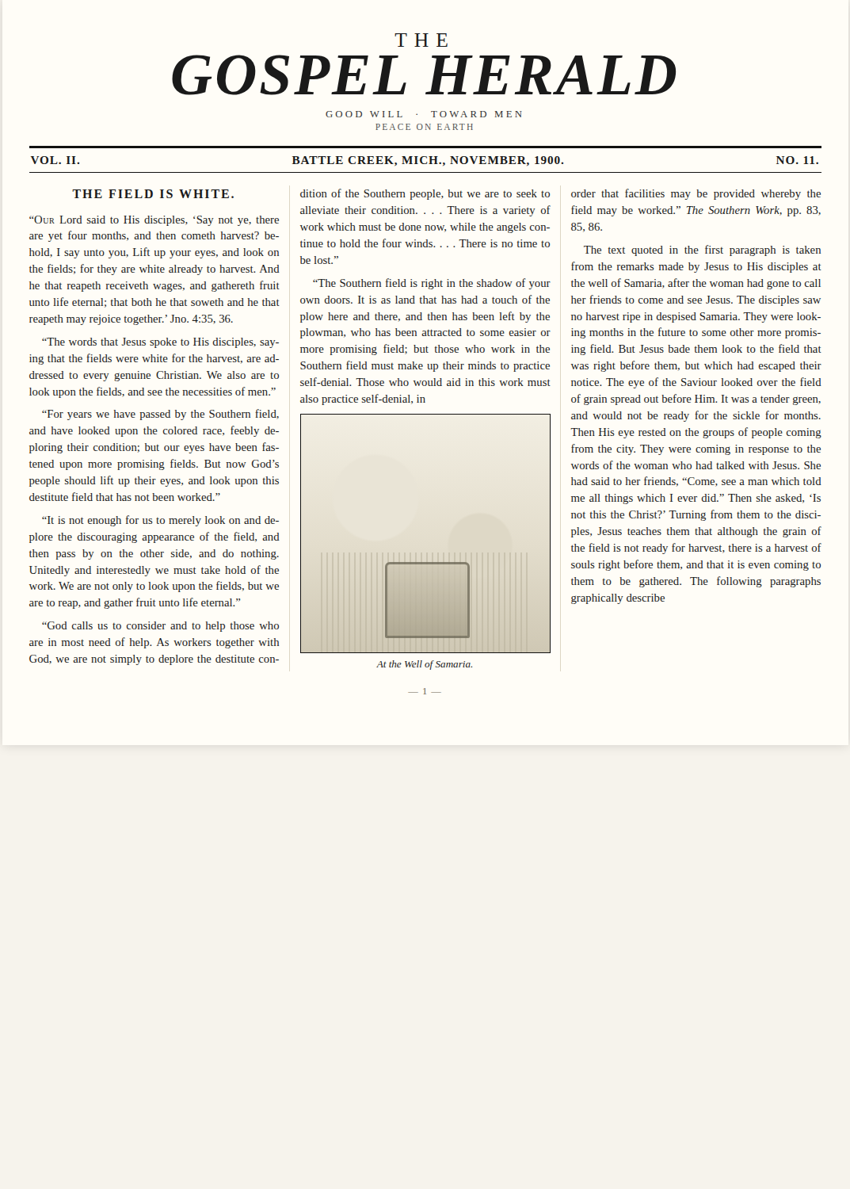The Gospel Herald
Good Will · Toward Men Peace on Earth
Vol. II. Battle Creek, Mich., November, 1900. No. 11.
The Field is White.
“Our Lord said to His disciples, ‘Say not ye, there are yet four months, and then cometh harvest? behold, I say unto you, Lift up your eyes, and look on the fields; for they are white already to harvest. And he that reapeth receiveth wages, and gathereth fruit unto life eternal; that both he that soweth and he that reapeth may rejoice together.’ Jno. 4:35, 36.
“The words that Jesus spoke to His disciples, saying that the fields were white for the harvest, are addressed to every genuine Christian. We also are to look upon the fields, and see the necessities of men.”
“For years we have passed by the Southern field, and have looked upon the colored race, feebly deploring their condition; but our eyes have been fastened upon more promising fields. But now God’s people should lift up their eyes, and look upon this destitute field that has not been worked.”
“It is not enough for us to merely look on and deplore the discouraging appearance of the field, and then pass by on the other side, and do nothing. Unitedly and interestedly we must take hold of the work. We are not only to look upon the fields, but we are to reap, and gather fruit unto life eternal.”
“God calls us to consider and to help those who are in most need of help. As workers together with God, we are not simply to deplore the destitute condition of the Southern people, but we are to seek to alleviate their condition. . . . There is a variety of work which must be done now, while the angels continue to hold the four winds. . . . There is no time to be lost.”
“The Southern field is right in the shadow of your own doors. It is as land that has had a touch of the plow here and there, and then has been left by the plowman, who has been attracted to some easier or more promising field; but those who work in the Southern field must make up their minds to practice self-denial. Those who would aid in this work must also practice self-denial, in
At the Well of Samaria.
order that facilities may be provided whereby the field may be worked.” The Southern Work, pp. 83, 85, 86.
The text quoted in the first paragraph is taken from the remarks made by Jesus to His disciples at the well of Samaria, after the woman had gone to call her friends to come and see Jesus. The disciples saw no harvest ripe in despised Samaria. They were looking months in the future to some other more promising field. But Jesus bade them look to the field that was right before them, but which had escaped their notice. The eye of the Saviour looked over the field of grain spread out before Him. It was a tender green, and would not be ready for the sickle for months. Then His eye rested on the groups of people coming from the city. They were coming in response to the words of the woman who had talked with Jesus. She had said to her friends, “Come, see a man which told me all things which I ever did.” Then she asked, ‘Is not this the Christ?’ Turning from them to the disciples, Jesus teaches them that although the grain of the field is not ready for harvest, there is a harvest of souls right before them, and that it is even coming to them to be gathered. The following paragraphs graphically describe
— 1 —